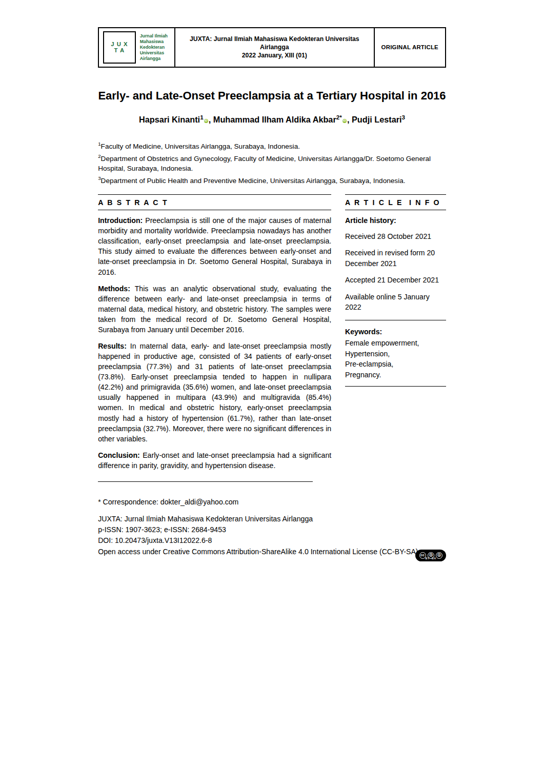J U X T A
Jurnal Ilmiah
Mahasiswa
Kedokteran
Universitas
Airlangga
JUXTA: Jurnal Ilmiah Mahasiswa Kedokteran Universitas Airlangga
2022 January, XIII (01)
ORIGINAL ARTICLE
Early- and Late-Onset Preeclampsia at a Tertiary Hospital in 2016
Hapsari Kinanti1 , Muhammad Ilham Aldika Akbar2* , Pudji Lestari3
1Faculty of Medicine, Universitas Airlangga, Surabaya, Indonesia.
2Department of Obstetrics and Gynecology, Faculty of Medicine, Universitas Airlangga/Dr. Soetomo General Hospital, Surabaya, Indonesia.
3Department of Public Health and Preventive Medicine, Universitas Airlangga, Surabaya, Indonesia.
A B S T R A C T
Introduction: Preeclampsia is still one of the major causes of maternal morbidity and mortality worldwide. Preeclampsia nowadays has another classification, early-onset preeclampsia and late-onset preeclampsia. This study aimed to evaluate the differences between early-onset and late-onset preeclampsia in Dr. Soetomo General Hospital, Surabaya in 2016.
Methods: This was an analytic observational study, evaluating the difference between early- and late-onset preeclampsia in terms of maternal data, medical history, and obstetric history. The samples were taken from the medical record of Dr. Soetomo General Hospital, Surabaya from January until December 2016.
Results: In maternal data, early- and late-onset preeclampsia mostly happened in productive age, consisted of 34 patients of early-onset preeclampsia (77.3%) and 31 patients of late-onset preeclampsia (73.8%). Early-onset preeclampsia tended to happen in nullipara (42.2%) and primigravida (35.6%) women, and late-onset preeclampsia usually happened in multipara (43.9%) and multigravida (85.4%) women. In medical and obstetric history, early-onset preeclampsia mostly had a history of hypertension (61.7%), rather than late-onset preeclampsia (32.7%). Moreover, there were no significant differences in other variables.
Conclusion: Early-onset and late-onset preeclampsia had a significant difference in parity, gravidity, and hypertension disease.
A R T I C L E I N F O
Article history:
Received 28 October 2021
Received in revised form 20 December 2021
Accepted 21 December 2021
Available online 5 January 2022
Keywords:
Female empowerment,
Hypertension,
Pre-eclampsia,
Pregnancy.
* Correspondence: dokter_aldi@yahoo.com
JUXTA: Jurnal Ilmiah Mahasiswa Kedokteran Universitas Airlangga
p-ISSN: 1907-3623; e-ISSN: 2684-9453
DOI: 10.20473/juxta.V13I12022.6-8
Open access under Creative Commons Attribution-ShareAlike 4.0 International License (CC-BY-SA)
cc
Ⓓ
Ⓢ
BY SA